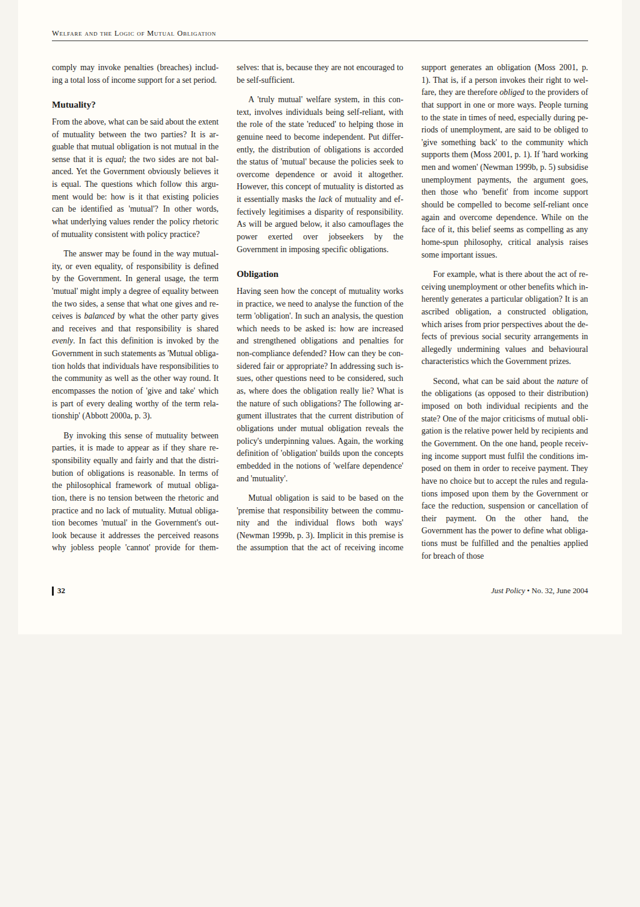Welfare and the Logic of Mutual Obligation
comply may invoke penalties (breaches) including a total loss of income support for a set period.
Mutuality?
From the above, what can be said about the extent of mutuality between the two parties? It is arguable that mutual obligation is not mutual in the sense that it is equal; the two sides are not balanced. Yet the Government obviously believes it is equal. The questions which follow this argument would be: how is it that existing policies can be identified as 'mutual'? In other words, what underlying values render the policy rhetoric of mutuality consistent with policy practice?
The answer may be found in the way mutuality, or even equality, of responsibility is defined by the Government. In general usage, the term 'mutual' might imply a degree of equality between the two sides, a sense that what one gives and receives is balanced by what the other party gives and receives and that responsibility is shared evenly. In fact this definition is invoked by the Government in such statements as 'Mutual obligation holds that individuals have responsibilities to the community as well as the other way round. It encompasses the notion of 'give and take' which is part of every dealing worthy of the term relationship' (Abbott 2000a, p. 3).
By invoking this sense of mutuality between parties, it is made to appear as if they share responsibility equally and fairly and that the distribution of obligations is reasonable. In terms of the philosophical framework of mutual obligation, there is no tension between the rhetoric and practice and no lack of mutuality. Mutual obligation becomes 'mutual' in the Government's outlook because it addresses the perceived reasons why jobless people 'cannot' provide for themselves: that is, because they are not encouraged to be self-sufficient.
A 'truly mutual' welfare system, in this context, involves individuals being self-reliant, with the role of the state 'reduced' to helping those in genuine need to become independent. Put differently, the distribution of obligations is accorded the status of 'mutual' because the policies seek to overcome dependence or avoid it altogether. However, this concept of mutuality is distorted as it essentially masks the lack of mutuality and effectively legitimises a disparity of responsibility. As will be argued below, it also camouflages the power exerted over jobseekers by the Government in imposing specific obligations.
Obligation
Having seen how the concept of mutuality works in practice, we need to analyse the function of the term 'obligation'. In such an analysis, the question which needs to be asked is: how are increased and strengthened obligations and penalties for non-compliance defended? How can they be considered fair or appropriate? In addressing such issues, other questions need to be considered, such as, where does the obligation really lie? What is the nature of such obligations? The following argument illustrates that the current distribution of obligations under mutual obligation reveals the policy's underpinning values. Again, the working definition of 'obligation' builds upon the concepts embedded in the notions of 'welfare dependence' and 'mutuality'.
Mutual obligation is said to be based on the 'premise that responsibility between the community and the individual flows both ways' (Newman 1999b, p. 3). Implicit in this premise is the assumption that the act of receiving income support generates an obligation (Moss 2001, p. 1). That is, if a person invokes their right to welfare, they are therefore obliged to the providers of that support in one or more ways. People turning to the state in times of need, especially during periods of unemployment, are said to be obliged to 'give something back' to the community which supports them (Moss 2001, p. 1). If 'hard working men and women' (Newman 1999b, p. 5) subsidise unemployment payments, the argument goes, then those who 'benefit' from income support should be compelled to become self-reliant once again and overcome dependence. While on the face of it, this belief seems as compelling as any home-spun philosophy, critical analysis raises some important issues.
For example, what is there about the act of receiving unemployment or other benefits which inherently generates a particular obligation? It is an ascribed obligation, a constructed obligation, which arises from prior perspectives about the defects of previous social security arrangements in allegedly undermining values and behavioural characteristics which the Government prizes.
Second, what can be said about the nature of the obligations (as opposed to their distribution) imposed on both individual recipients and the state? One of the major criticisms of mutual obligation is the relative power held by recipients and the Government. On the one hand, people receiving income support must fulfil the conditions imposed on them in order to receive payment. They have no choice but to accept the rules and regulations imposed upon them by the Government or face the reduction, suspension or cancellation of their payment. On the other hand, the Government has the power to define what obligations must be fulfilled and the penalties applied for breach of those
32 Just Policy • No. 32, June 2004